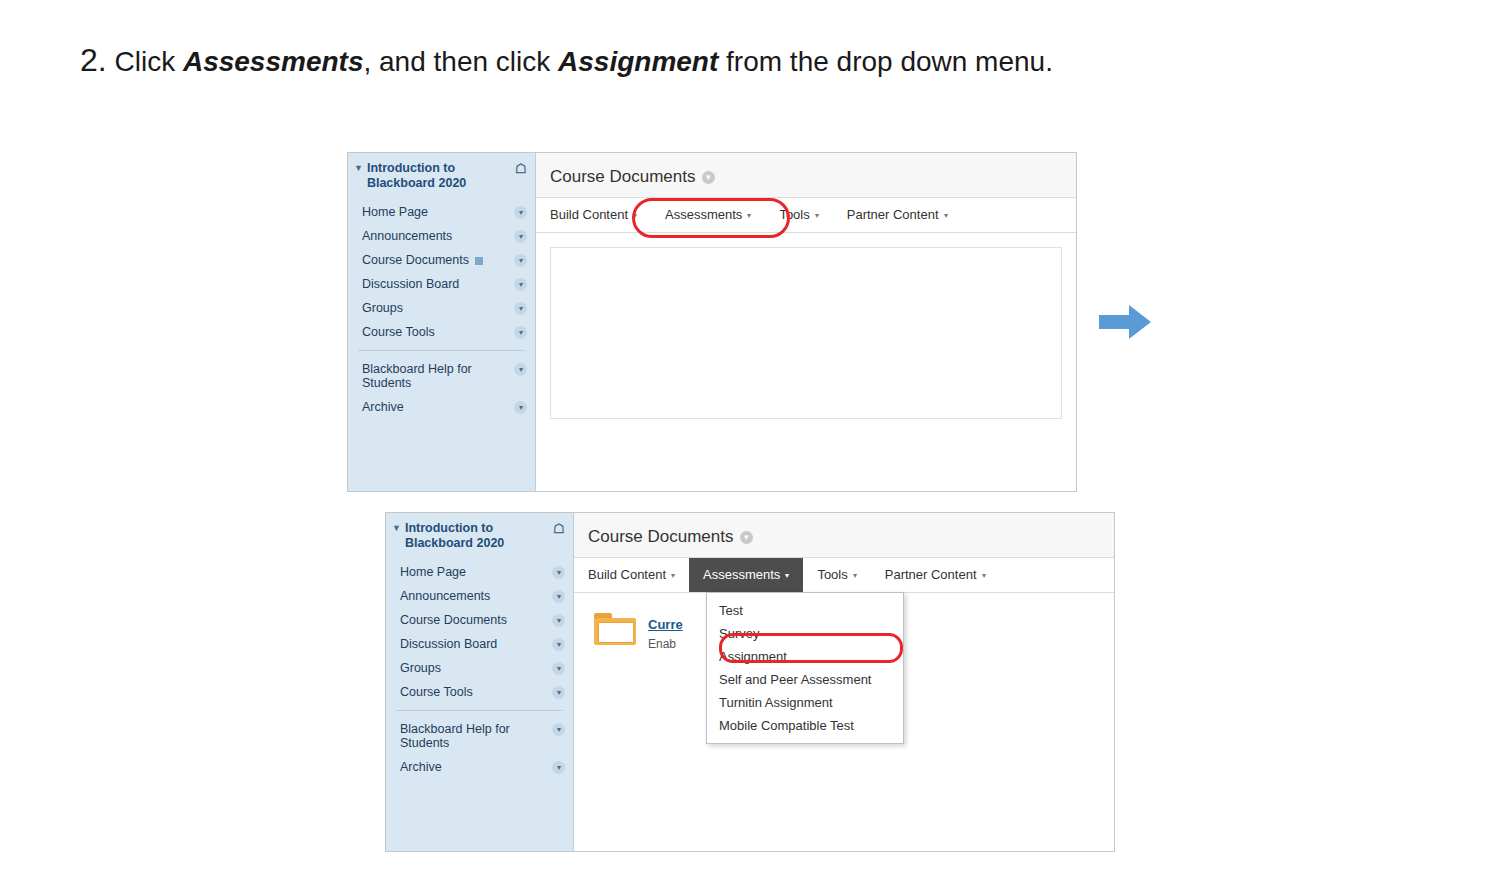2. Click Assessments, and then click Assignment from the drop down menu.
▼ Introduction to
Blackboard 2020 ☖
Home Page▾
Announcements▾
Course Documents ▾
Discussion Board▾
Groups▾
Course Tools▾
Blackboard Help for
Students▾
Archive▾
Course Documents▾
Build Content▾
Assessments▾
Tools▾
Partner Content▾
▼ Introduction to
Blackboard 2020 ☖
Home Page▾
Announcements▾
Course Documents▾
Discussion Board▾
Groups▾
Course Tools▾
Blackboard Help for
Students▾
Archive▾
Course Documents▾
Build Content▾
Assessments▾
Tools▾
Partner Content▾
Test
Survey
Assignment
Self and Peer Assessment
Turnitin Assignment
Mobile Compatible Test
Curre
Enab